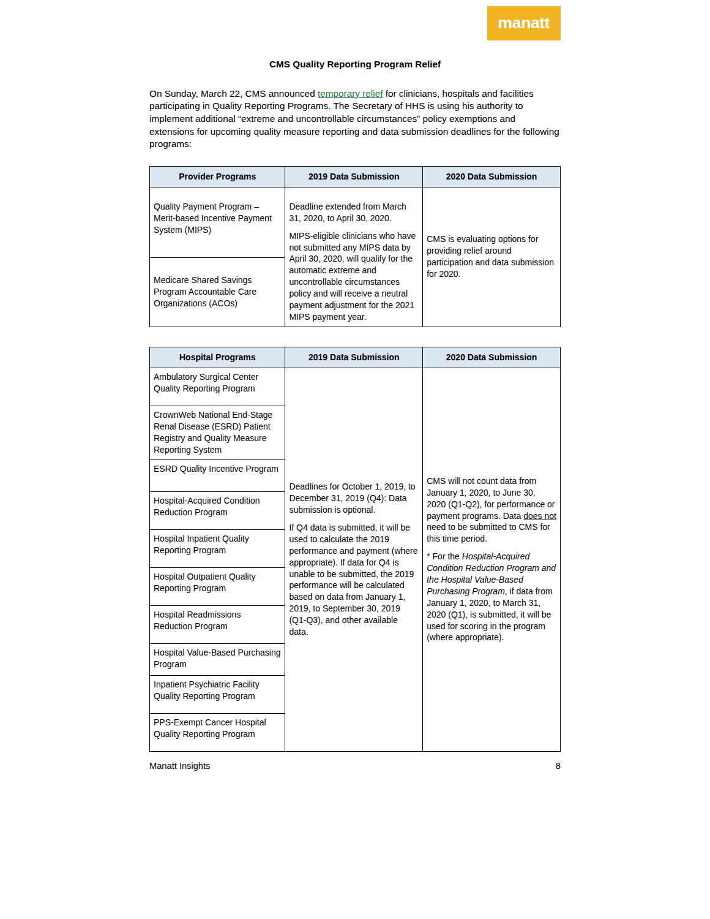manatt
CMS Quality Reporting Program Relief
On Sunday, March 22, CMS announced temporary relief for clinicians, hospitals and facilities participating in Quality Reporting Programs. The Secretary of HHS is using his authority to implement additional “extreme and uncontrollable circumstances” policy exemptions and extensions for upcoming quality measure reporting and data submission deadlines for the following programs:
| Provider Programs | 2019 Data Submission | 2020 Data Submission |
| --- | --- | --- |
| Quality Payment Program – Merit-based Incentive Payment System (MIPS) | Deadline extended from March 31, 2020, to April 30, 2020. MIPS-eligible clinicians who have not submitted any MIPS data by April 30, 2020, will qualify for the automatic extreme and uncontrollable circumstances policy and will receive a neutral payment adjustment for the 2021 MIPS payment year. | CMS is evaluating options for providing relief around participation and data submission for 2020. |
| Medicare Shared Savings Program Accountable Care Organizations (ACOs) |
| Hospital Programs | 2019 Data Submission | 2020 Data Submission |
| --- | --- | --- |
| Ambulatory Surgical Center Quality Reporting Program | Deadlines for October 1, 2019, to December 31, 2019 (Q4): Data submission is optional. If Q4 data is submitted, it will be used to calculate the 2019 performance and payment (where appropriate). If data for Q4 is unable to be submitted, the 2019 performance will be calculated based on data from January 1, 2019, to September 30, 2019 (Q1-Q3), and other available data. | CMS will not count data from January 1, 2020, to June 30, 2020 (Q1-Q2), for performance or payment programs. Data does not need to be submitted to CMS for this time period. * For the Hospital-Acquired Condition Reduction Program and the Hospital Value-Based Purchasing Program , if data from January 1, 2020, to March 31, 2020 (Q1), is submitted, it will be used for scoring in the program (where appropriate). |
| CrownWeb National End-Stage Renal Disease (ESRD) Patient Registry and Quality Measure Reporting System |
| ESRD Quality Incentive Program |
| Hospital-Acquired Condition Reduction Program |
| Hospital Inpatient Quality Reporting Program |
| Hospital Outpatient Quality Reporting Program |
| Hospital Readmissions Reduction Program |
| Hospital Value-Based Purchasing Program |
| Inpatient Psychiatric Facility Quality Reporting Program |
| PPS-Exempt Cancer Hospital Quality Reporting Program |
Manatt Insights
8